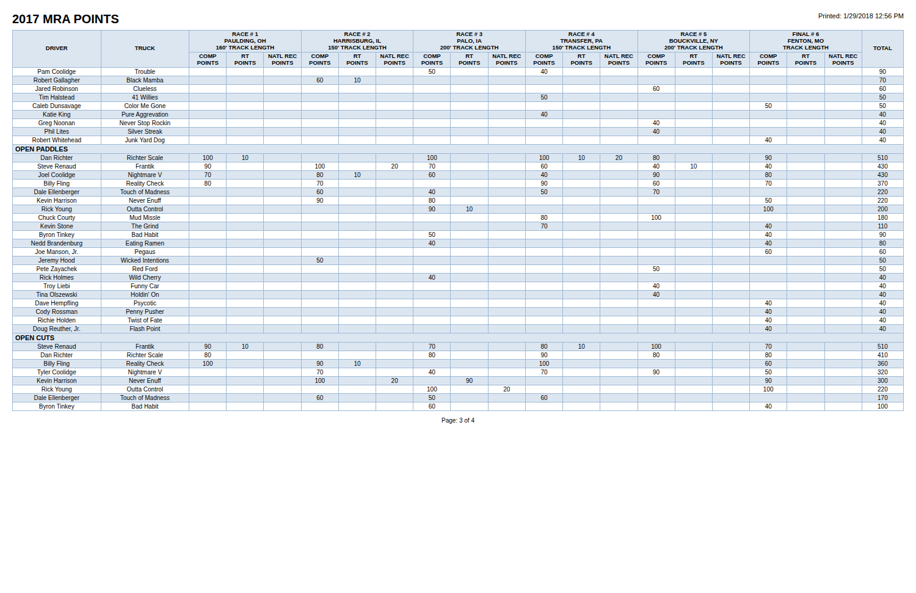2017 MRA POINTS
Printed: 1/29/2018 12:56 PM
| DRIVER | TRUCK | RACE # 1 PAULDING, OH 160' TRACK LENGTH | RACE # 2 HARRISBURG, IL 150' TRACK LENGTH | RACE # 3 PALO, IA 200' TRACK LENGTH | RACE # 4 TRANSFER, PA 150' TRACK LENGTH | RACE # 5 BOUCKVILLE, NY 200' TRACK LENGTH | FINAL # 6 FENTON, MO TRACK LENGTH | TOTAL |
| --- | --- | --- | --- | --- | --- | --- | --- | --- |
| COMP POINTS | RT POINTS | NATL REC POINTS | COMP POINTS | RT POINTS | NATL REC POINTS | COMP POINTS | RT POINTS | NATL REC POINTS | COMP POINTS | RT POINTS | NATL REC POINTS | COMP POINTS | RT POINTS | NATL REC POINTS | COMP POINTS | RT POINTS | NATL REC POINTS |
| Pam Coolidge | Trouble | | | | | | | 50 | | | 40 | | | | | | | | | 90 |
| Robert Gallagher | Black Mamba | | | | 60 | 10 | | | | | | | | | | | | | | 70 |
| Jared Robinson | Clueless | | | | | | | | | | | | | 60 | | | | | | 60 |
| Tim Halstead | 41 Willies | | | | | | | | | | 50 | | | | | | | | | 50 |
| Caleb Dunsavage | Color Me Gone | | | | | | | | | | | | | | | | 50 | | | 50 |
| Katie King | Pure Aggrevation | | | | | | | | | | 40 | | | | | | | | | 40 |
| Greg Noonan | Never Stop Rockin | | | | | | | | | | | | | 40 | | | | | | 40 |
| Phil Lites | Silver Streak | | | | | | | | | | | | | 40 | | | | | | 40 |
| Robert Whitehead | Junk Yard Dog | | | | | | | | | | | | | | | | 40 | | | 40 |
| OPEN PADDLES |
| Dan Richter | Richter Scale | 100 | 10 | | | | | 100 | | | 100 | 10 | 20 | 80 | | | 90 | | | 510 |
| Steve Renaud | Frantik | 90 | | | 100 | | 20 | 70 | | | 60 | | | 40 | 10 | | 40 | | | 430 |
| Joel Coolidge | Nightmare V | 70 | | | 80 | 10 | | 60 | | | 40 | | | 90 | | | 80 | | | 430 |
| Billy Fling | Reality Check | 80 | | | 70 | | | | | | 90 | | | 60 | | | 70 | | | 370 |
| Dale Ellenberger | Touch of Madness | | | | 60 | | | 40 | | | 50 | | | 70 | | | | | | 220 |
| Kevin Harrison | Never Enuff | | | | 90 | | | 80 | | | | | | | | | 50 | | | 220 |
| Rick Young | Outta Control | | | | | | | 90 | 10 | | | | | | | | 100 | | | 200 |
| Chuck Courty | Mud Missle | | | | | | | | | | 80 | | | 100 | | | | | | 180 |
| Kevin Stone | The Grind | | | | | | | | | | 70 | | | | | | 40 | | | 110 |
| Byron Tinkey | Bad Habit | | | | | | | 50 | | | | | | | | | 40 | | | 90 |
| Nedd Brandenburg | Eating Ramen | | | | | | | 40 | | | | | | | | | 40 | | | 80 |
| Joe Manson, Jr. | Pegaus | | | | | | | | | | | | | | | | 60 | | | 60 |
| Jeremy Hood | Wicked Intentions | | | | 50 | | | | | | | | | | | | | | | 50 |
| Pete Zayachek | Red Ford | | | | | | | | | | | | | 50 | | | | | | 50 |
| Rick Holmes | Wild Cherry | | | | | | | 40 | | | | | | | | | | | | 40 |
| Troy Liebi | Funny Car | | | | | | | | | | | | | 40 | | | | | | 40 |
| Tina Olszewski | Holdin' On | | | | | | | | | | | | | 40 | | | | | | 40 |
| Dave Hempfling | Psycotic | | | | | | | | | | | | | | | | 40 | | | 40 |
| Cody Rossman | Penny Pusher | | | | | | | | | | | | | | | | 40 | | | 40 |
| Richie Holden | Twist of Fate | | | | | | | | | | | | | | | | 40 | | | 40 |
| Doug Reuther, Jr. | Flash Point | | | | | | | | | | | | | | | | 40 | | | 40 |
| OPEN CUTS |
| Steve Renaud | Frantik | 90 | 10 | | 80 | | | 70 | | | 80 | 10 | | 100 | | | 70 | | | 510 |
| Dan Richter | Richter Scale | 80 | | | | | | 80 | | | 90 | | | 80 | | | 80 | | | 410 |
| Billy Fling | Reality Check | 100 | | | 90 | 10 | | | | | 100 | | | | | | 60 | | | 360 |
| Tyler Coolidge | Nightmare V | | | | 70 | | | 40 | | | 70 | | | 90 | | | 50 | | | 320 |
| Kevin Harrison | Never Enuff | | | | 100 | | 20 | | 90 | | | | | | | | 90 | | | 300 |
| Rick Young | Outta Control | | | | | | | 100 | | 20 | | | | | | | 100 | | | 220 |
| Dale Ellenberger | Touch of Madness | | | | 60 | | | 50 | | | 60 | | | | | | | | | 170 |
| Byron Tinkey | Bad Habit | | | | | | | 60 | | | | | | | | | 40 | | | 100 |
Page: 3 of 4